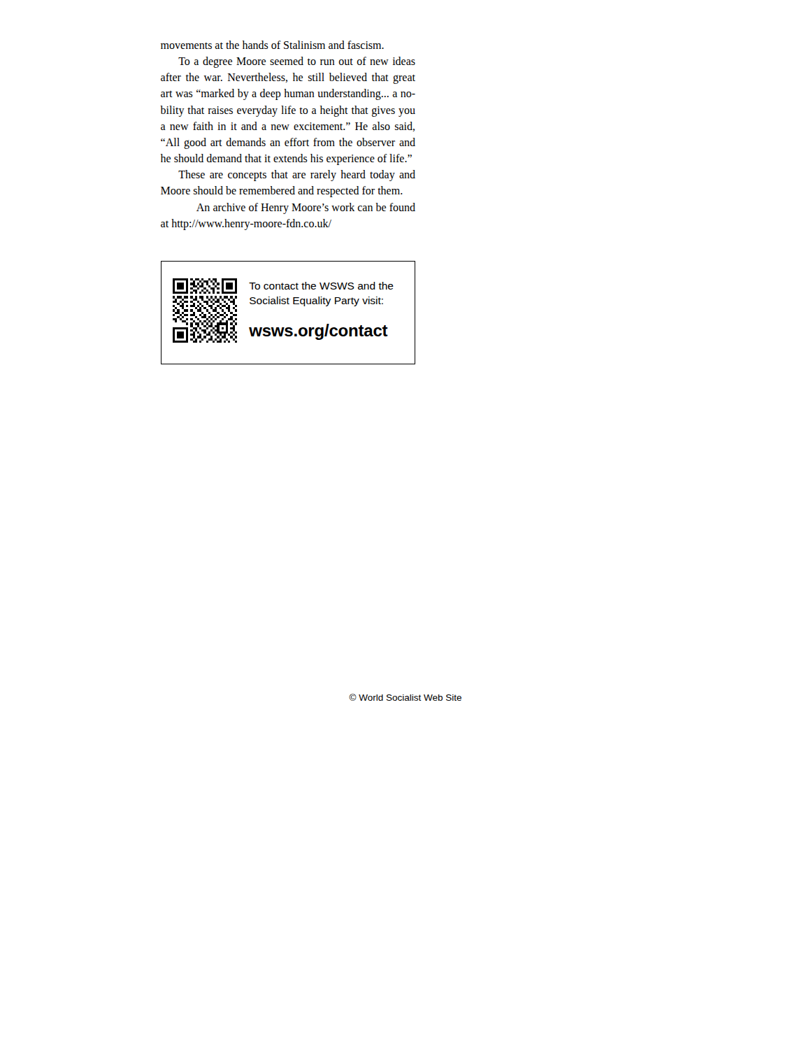movements at the hands of Stalinism and fascism.
To a degree Moore seemed to run out of new ideas after the war. Nevertheless, he still believed that great art was “marked by a deep human understanding... a nobility that raises everyday life to a height that gives you a new faith in it and a new excitement.” He also said, “All good art demands an effort from the observer and he should demand that it extends his experience of life.”
These are concepts that are rarely heard today and Moore should be remembered and respected for them.
An archive of Henry Moore’s work can be found at http://www.henry-moore-fdn.co.uk/
To contact the WSWS and the
Socialist Equality Party visit:
wsws.org/contact
© World Socialist Web Site